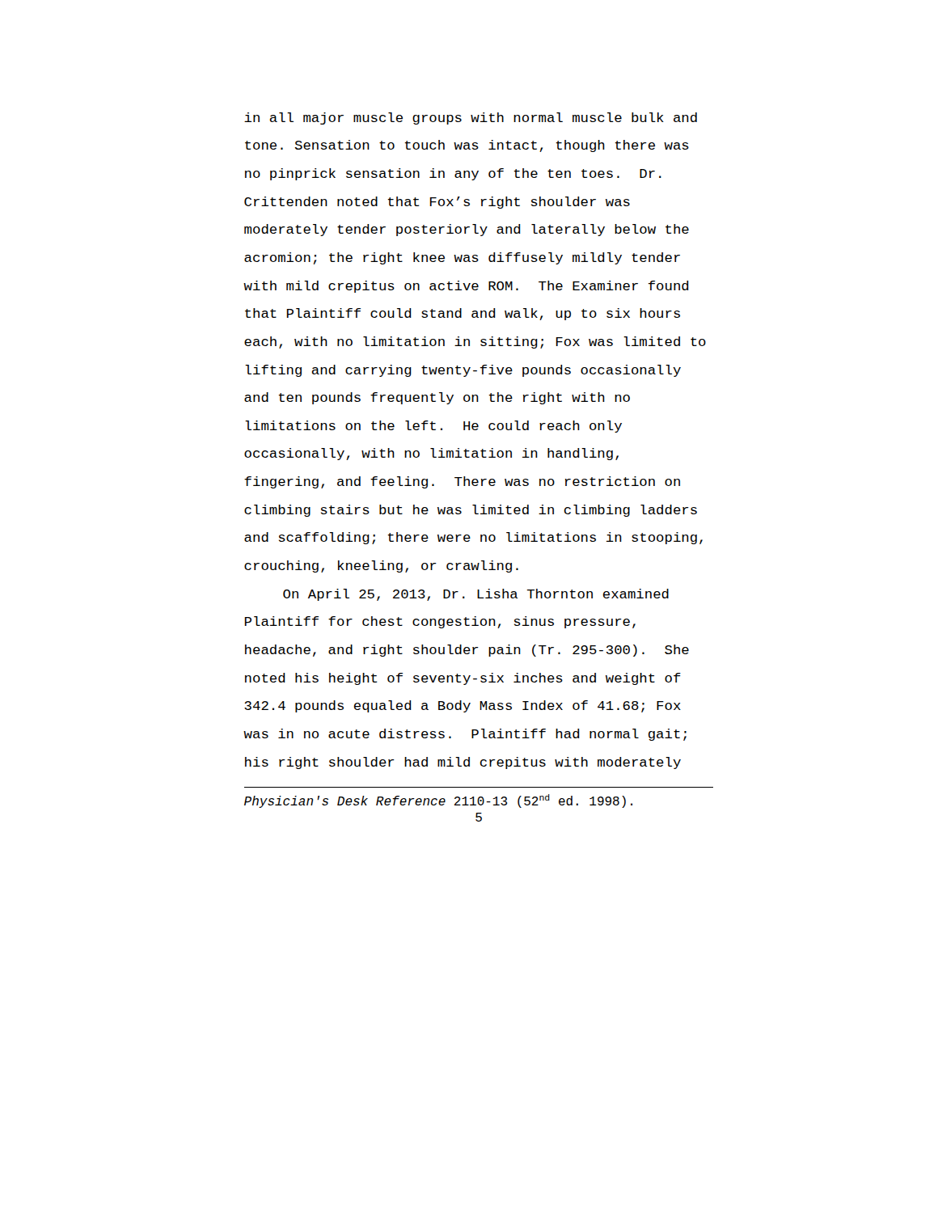in all major muscle groups with normal muscle bulk and tone. Sensation to touch was intact, though there was no pinprick sensation in any of the ten toes. Dr. Crittenden noted that Fox’s right shoulder was moderately tender posteriorly and laterally below the acromion; the right knee was diffusely mildly tender with mild crepitus on active ROM. The Examiner found that Plaintiff could stand and walk, up to six hours each, with no limitation in sitting; Fox was limited to lifting and carrying twenty-five pounds occasionally and ten pounds frequently on the right with no limitations on the left. He could reach only occasionally, with no limitation in handling, fingering, and feeling. There was no restriction on climbing stairs but he was limited in climbing ladders and scaffolding; there were no limitations in stooping, crouching, kneeling, or crawling.
On April 25, 2013, Dr. Lisha Thornton examined Plaintiff for chest congestion, sinus pressure, headache, and right shoulder pain (Tr. 295-300). She noted his height of seventy-six inches and weight of 342.4 pounds equaled a Body Mass Index of 41.68; Fox was in no acute distress. Plaintiff had normal gait; his right shoulder had mild crepitus with moderately
Physician's Desk Reference 2110-13 (52nd ed. 1998).
5